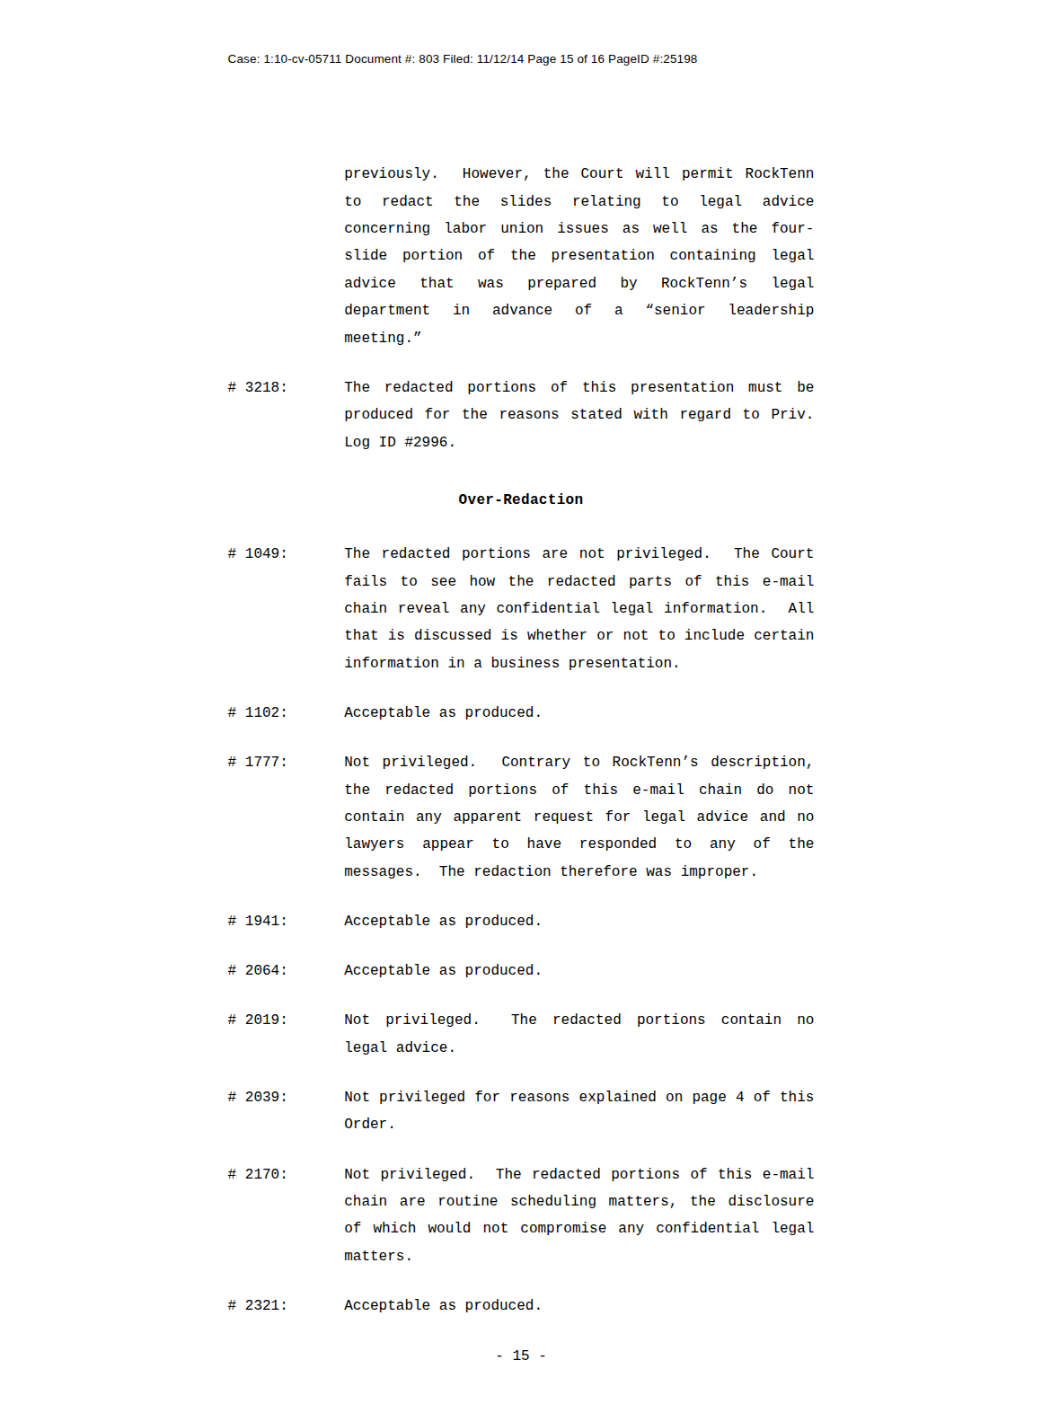Case: 1:10-cv-05711 Document #: 803 Filed: 11/12/14 Page 15 of 16 PageID #:25198
previously. However, the Court will permit RockTenn to redact the slides relating to legal advice concerning labor union issues as well as the four-slide portion of the presentation containing legal advice that was prepared by RockTenn’s legal department in advance of a “senior leadership meeting.”
# 3218:
The redacted portions of this presentation must be produced for the reasons stated with regard to Priv. Log ID #2996.
Over-Redaction
# 1049:
The redacted portions are not privileged. The Court fails to see how the redacted parts of this e-mail chain reveal any confidential legal information. All that is discussed is whether or not to include certain information in a business presentation.
# 1102:
Acceptable as produced.
# 1777:
Not privileged. Contrary to RockTenn’s description, the redacted portions of this e-mail chain do not contain any apparent request for legal advice and no lawyers appear to have responded to any of the messages. The redaction therefore was improper.
# 1941:
Acceptable as produced.
# 2064:
Acceptable as produced.
# 2019:
Not privileged. The redacted portions contain no legal advice.
# 2039:
Not privileged for reasons explained on page 4 of this Order.
# 2170:
Not privileged. The redacted portions of this e-mail chain are routine scheduling matters, the disclosure of which would not compromise any confidential legal matters.
# 2321:
Acceptable as produced.
- 15 -